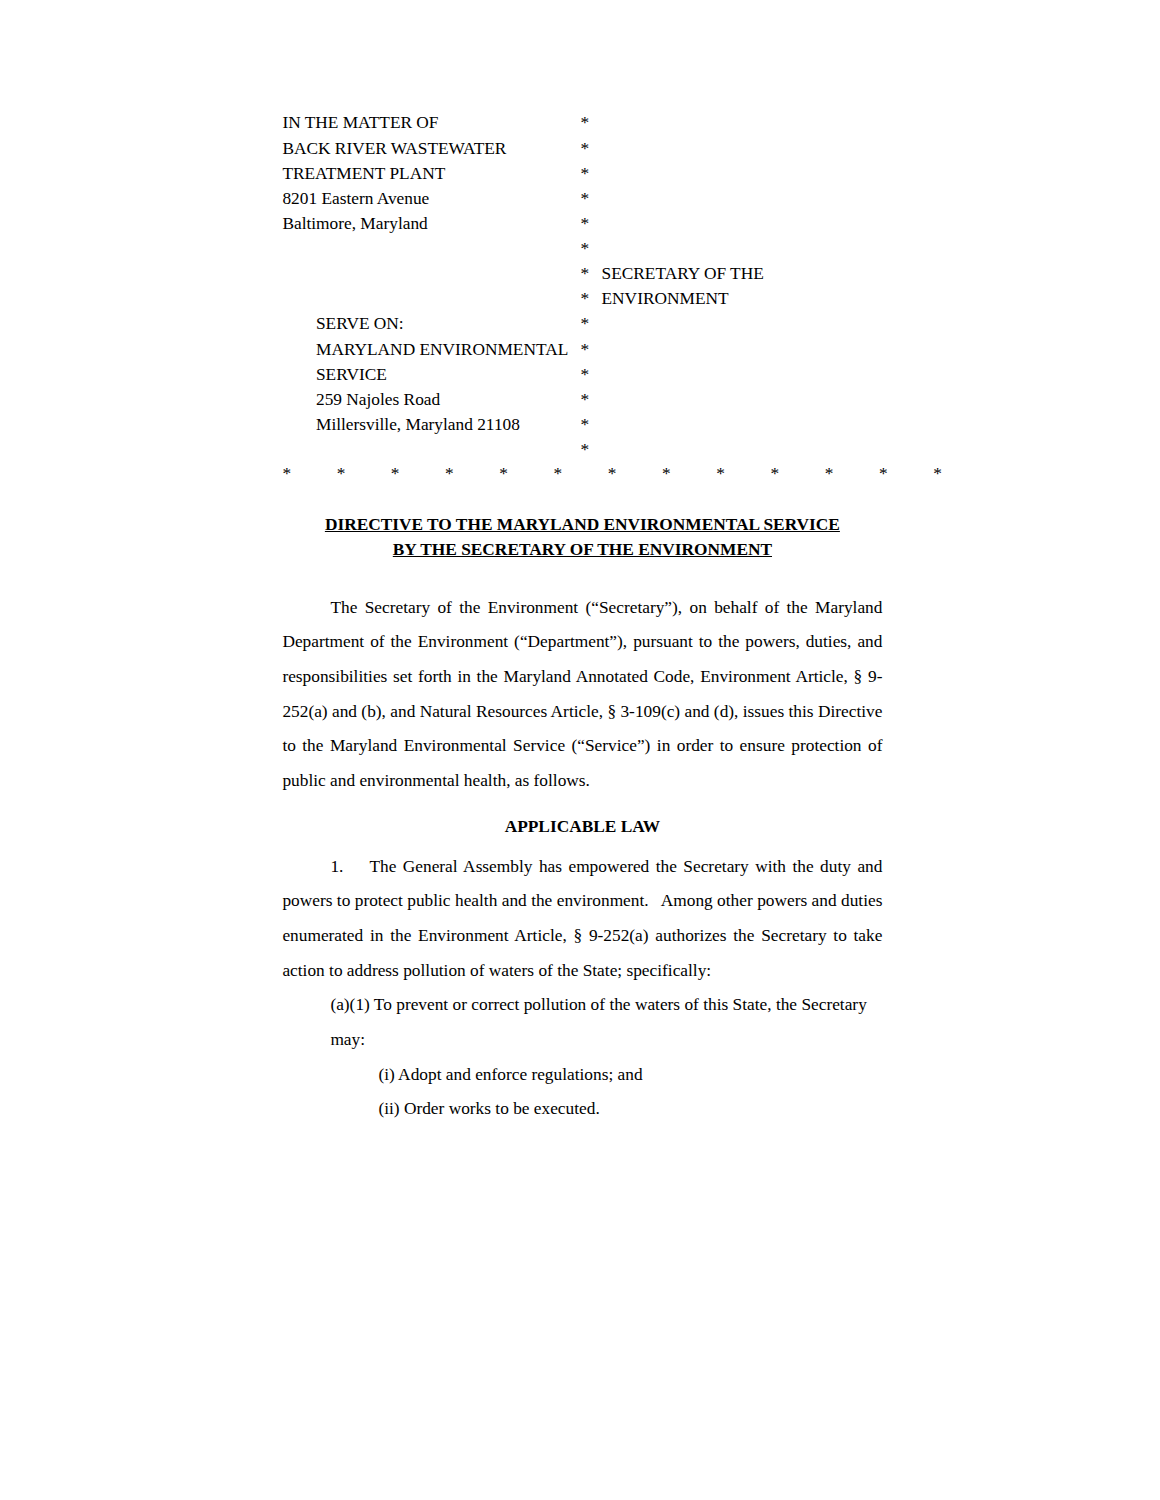| IN THE MATTER OF | * | |
| BACK RIVER WASTEWATER | * | |
| TREATMENT PLANT | * | |
| 8201 Eastern Avenue | * | |
| Baltimore, Maryland | * | |
| | * | |
| | * | SECRETARY OF THE |
| | * | ENVIRONMENT |
| SERVE ON: | * | |
| MARYLAND ENVIRONMENTAL | * | |
| SERVICE | * | |
| 259 Najoles Road | * | |
| Millersville, Maryland 21108 | * | |
| | * | |
*************
DIRECTIVE TO THE MARYLAND ENVIRONMENTAL SERVICE
BY THE SECRETARY OF THE ENVIRONMENT
The Secretary of the Environment (“Secretary”), on behalf of the Maryland Department of the Environment (“Department”), pursuant to the powers, duties, and responsibilities set forth in the Maryland Annotated Code, Environment Article, § 9-252(a) and (b), and Natural Resources Article, § 3-109(c) and (d), issues this Directive to the Maryland Environmental Service (“Service”) in order to ensure protection of public and environmental health, as follows.
APPLICABLE LAW
1.  The General Assembly has empowered the Secretary with the duty and powers to protect public health and the environment.  Among other powers and duties enumerated in the Environment Article, § 9-252(a) authorizes the Secretary to take action to address pollution of waters of the State; specifically:
(a)(1) To prevent or correct pollution of the waters of this State, the Secretary may:
(i) Adopt and enforce regulations; and
(ii) Order works to be executed.